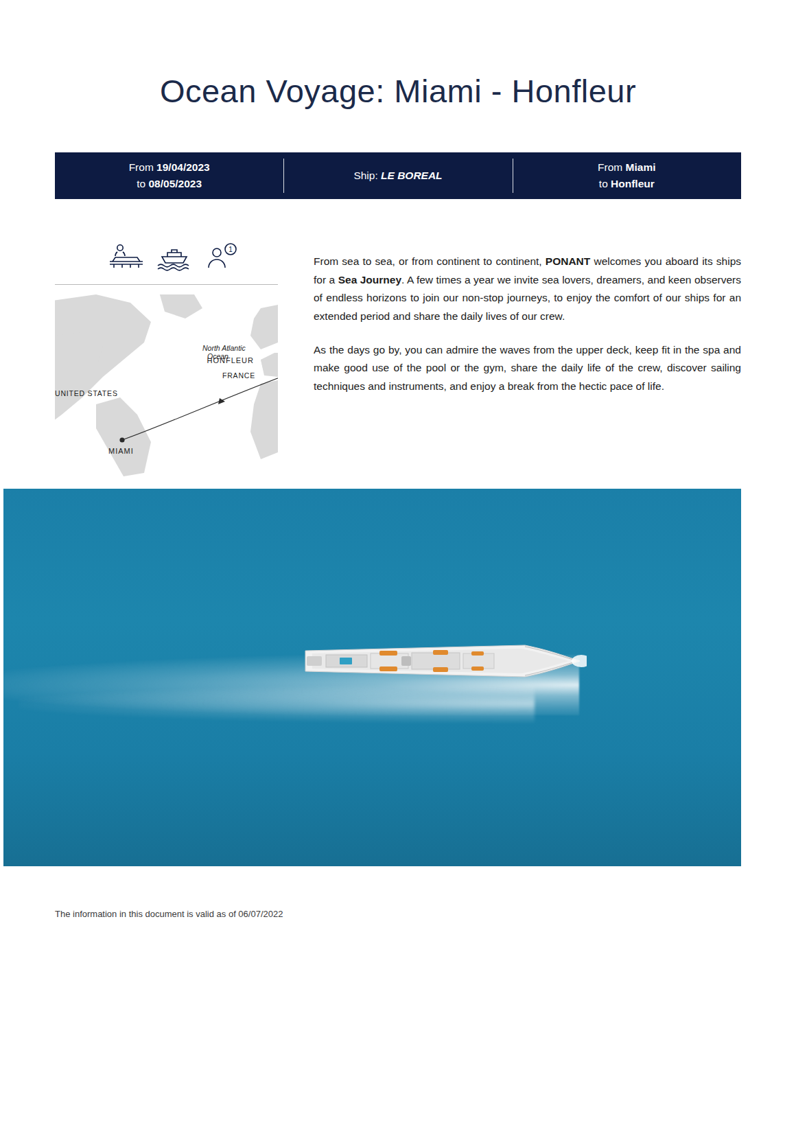Ocean Voyage: Miami - Honfleur
From 19/04/2023 to 08/05/2023
Ship: LE BOREAL
From Miami to Honfleur
1
MIAMI UNITED STATES North Atlantic Ocean HONFLEUR FRANCE
From sea to sea, or from continent to continent, PONANT welcomes you aboard its ships for a Sea Journey. A few times a year we invite sea lovers, dreamers, and keen observers of endless horizons to join our non-stop journeys, to enjoy the comfort of our ships for an extended period and share the daily lives of our crew.
As the days go by, you can admire the waves from the upper deck, keep fit in the spa and make good use of the pool or the gym, share the daily life of the crew, discover sailing techniques and instruments, and enjoy a break from the hectic pace of life.
The information in this document is valid as of 06/07/2022